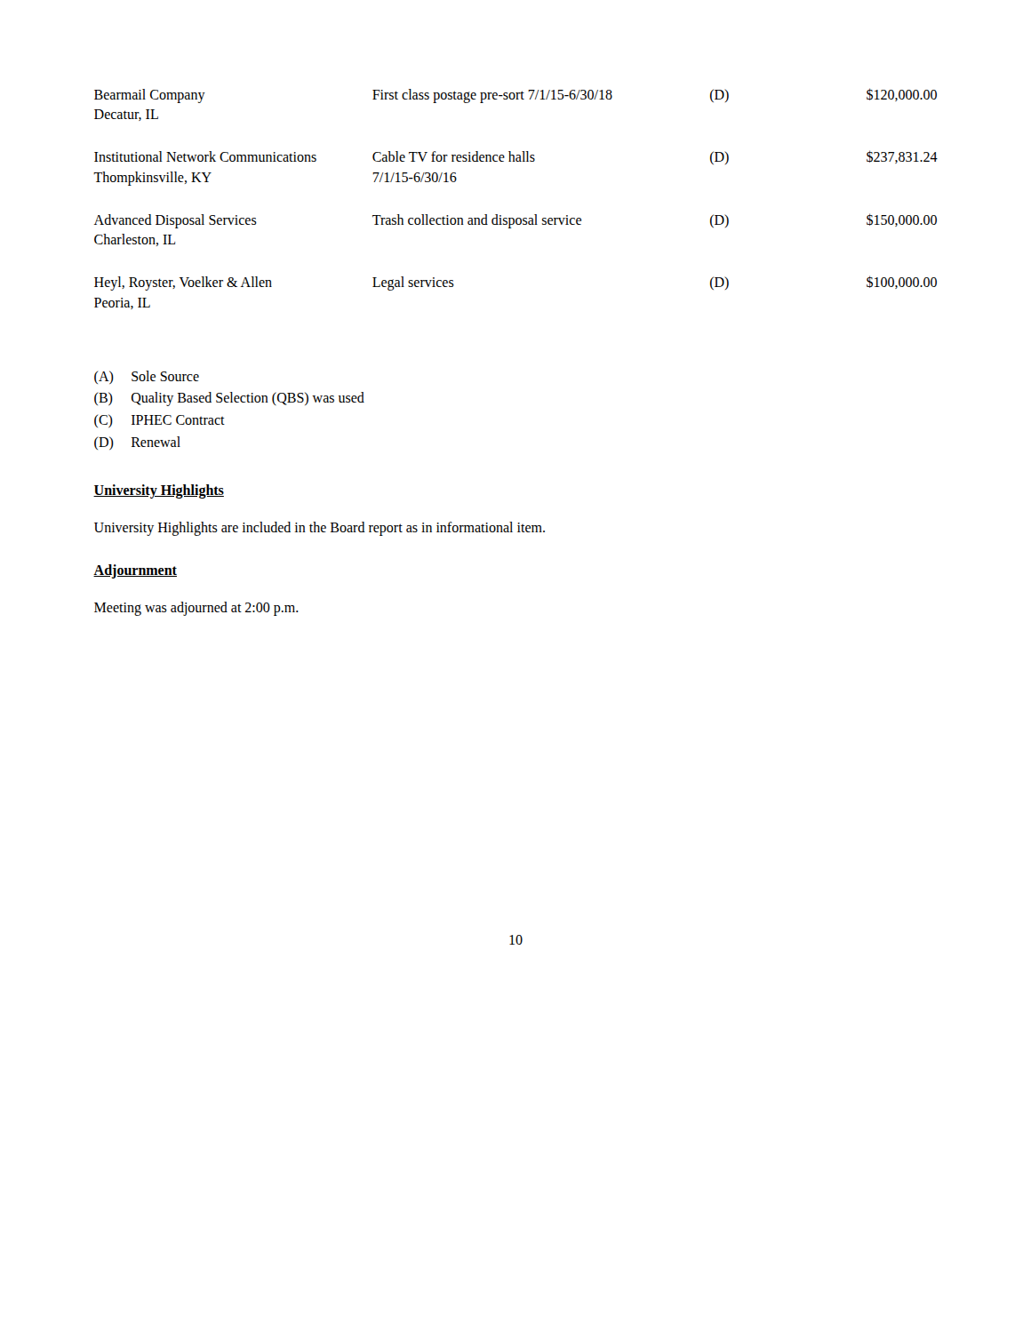| Bearmail Company Decatur, IL | First class postage pre-sort 7/1/15-6/30/18 | (D) | $120,000.00 |
| Institutional Network Communications Thompkinsville, KY | Cable TV for residence halls 7/1/15-6/30/16 | (D) | $237,831.24 |
| Advanced Disposal Services Charleston, IL | Trash collection and disposal service | (D) | $150,000.00 |
| Heyl, Royster, Voelker & Allen Peoria, IL | Legal services | (D) | $100,000.00 |
(A) Sole Source
(B) Quality Based Selection (QBS) was used
(C) IPHEC Contract
(D) Renewal
University Highlights
University Highlights are included in the Board report as in informational item.
Adjournment
Meeting was adjourned at 2:00 p.m.
10